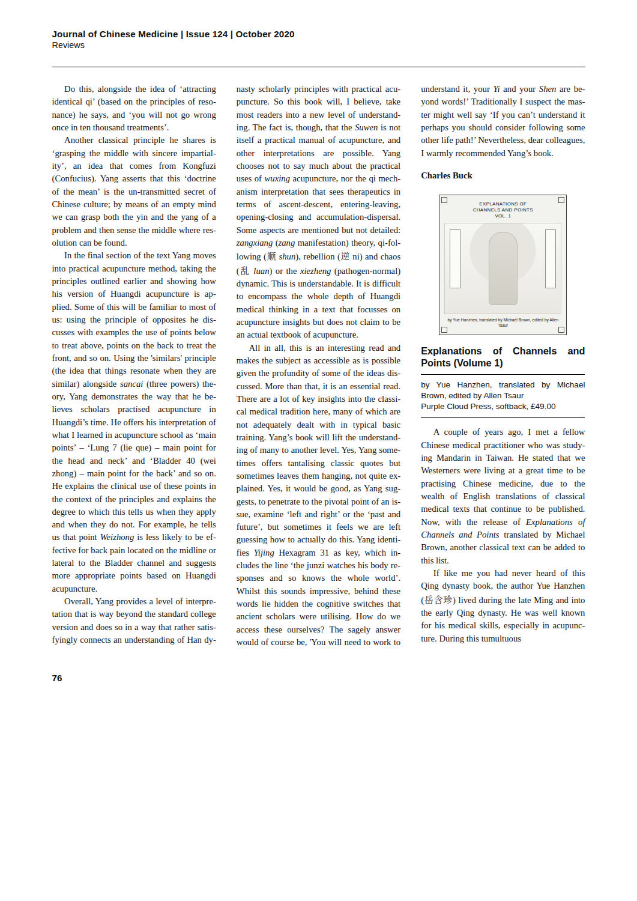Journal of Chinese Medicine | Issue 124 | October 2020
Reviews
Do this, alongside the idea of ‘attracting identical qi’ (based on the principles of resonance) he says, and ‘you will not go wrong once in ten thousand treatments’.
Another classical principle he shares is ‘grasping the middle with sincere impartiality’, an idea that comes from Kongfuzi (Confucius). Yang asserts that this ‘doctrine of the mean’ is the un-transmitted secret of Chinese culture; by means of an empty mind we can grasp both the yin and the yang of a problem and then sense the middle where resolution can be found.
In the final section of the text Yang moves into practical acupuncture method, taking the principles outlined earlier and showing how his version of Huangdi acupuncture is applied. Some of this will be familiar to most of us: using the principle of opposites he discusses with examples the use of points below to treat above, points on the back to treat the front, and so on. Using the 'similars' principle (the idea that things resonate when they are similar) alongside sancai (three powers) theory, Yang demonstrates the way that he believes scholars practised acupuncture in Huangdi’s time. He offers his interpretation of what I learned in acupuncture school as ‘main points’ – ‘Lung 7 (lie que) – main point for the head and neck’ and ‘Bladder 40 (wei zhong) – main point for the back’ and so on. He explains the clinical use of these points in the context of the principles and explains the degree to which this tells us when they apply and when they do not. For example, he tells us that point Weizhong is less likely to be effective for back pain located on the midline or lateral to the Bladder channel and suggests more appropriate points based on Huangdi acupuncture.
Overall, Yang provides a level of interpretation that is way beyond the standard college version and does so in a way that rather satisfyingly connects an understanding of Han dynasty scholarly principles with practical acupuncture. So this book will, I believe, take most readers into a new level of understanding. The fact is, though, that the Suwen is not itself a practical manual of acupuncture, and other interpretations are possible. Yang chooses not to say much about the practical uses of wuxing acupuncture, nor the qi mechanism interpretation that sees therapeutics in terms of ascent-descent, entering-leaving, opening-closing and accumulation-dispersal. Some aspects are mentioned but not detailed: zangxiang (zang manifestation) theory, qi-following (顺 shun), rebellion (逆 ni) and chaos (乱 luan) or the xiezheng (pathogen-normal) dynamic. This is understandable. It is difficult to encompass the whole depth of Huangdi medical thinking in a text that focusses on acupuncture insights but does not claim to be an actual textbook of acupuncture.
All in all, this is an interesting read and makes the subject as accessible as is possible given the profundity of some of the ideas discussed. More than that, it is an essential read. There are a lot of key insights into the classical medical tradition here, many of which are not adequately dealt with in typical basic training. Yang’s book will lift the understanding of many to another level. Yes, Yang sometimes offers tantalising classic quotes but sometimes leaves them hanging, not quite explained. Yes, it would be good, as Yang suggests, to penetrate to the pivotal point of an issue, examine ‘left and right’ or the ‘past and future’, but sometimes it feels we are left guessing how to actually do this. Yang identifies Yijing Hexagram 31 as key, which includes the line ‘the junzi watches his body responses and so knows the whole world’. Whilst this sounds impressive, behind these words lie hidden the cognitive switches that ancient scholars were utilising. How do we access these ourselves? The sagely answer would of course be, 'You will need to work to understand it, your Yi and your Shen are beyond words!’ Traditionally I suspect the master might well say ‘If you can’t understand it perhaps you should consider following some other life path!’ Nevertheless, dear colleagues, I warmly recommended Yang’s book.
Charles Buck
Explanations of
Channels and Points
Vol. 1
by Yue Hanzhen, translated by Michael Brown, edited by Allen Tsaur
Explanations of Channels and Points (Volume 1)
by Yue Hanzhen, translated by Michael Brown, edited by Allen Tsaur
Purple Cloud Press, softback, £49.00
A couple of years ago, I met a fellow Chinese medical practitioner who was studying Mandarin in Taiwan. He stated that we Westerners were living at a great time to be practising Chinese medicine, due to the wealth of English translations of classical medical texts that continue to be published. Now, with the release of Explanations of Channels and Points translated by Michael Brown, another classical text can be added to this list.
If like me you had never heard of this Qing dynasty book, the author Yue Hanzhen (岳含珍) lived during the late Ming and into the early Qing dynasty. He was well known for his medical skills, especially in acupuncture. During this tumultuous
76